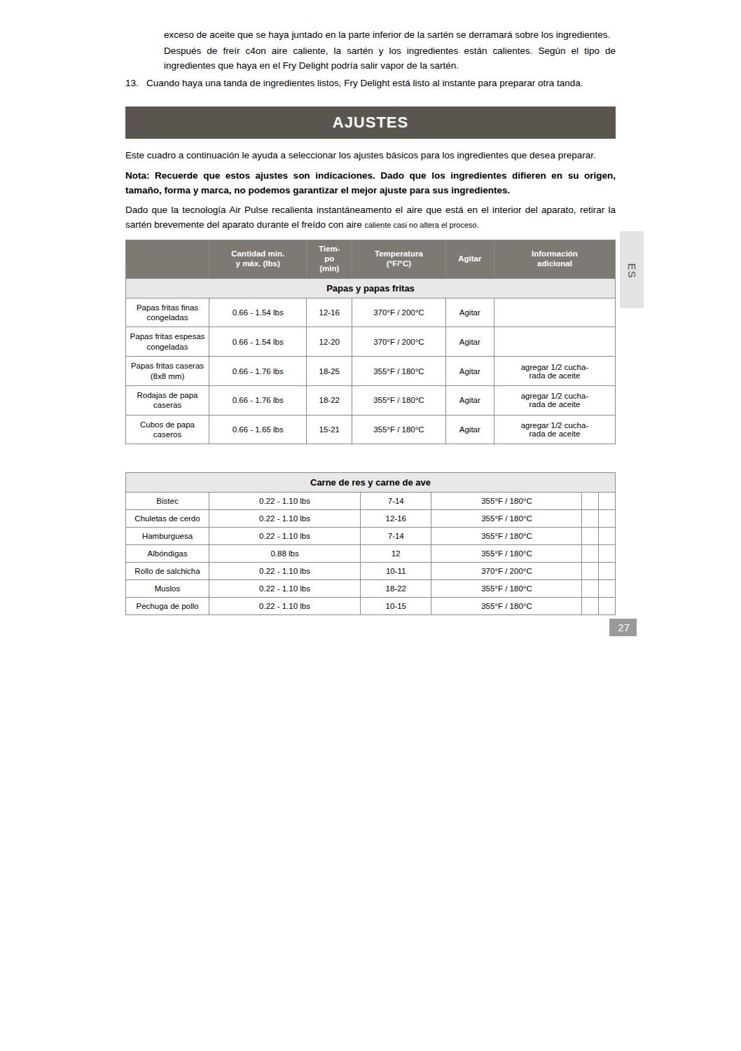exceso de aceite que se haya juntado en la parte inferior de la sartén se derramará sobre los ingredientes.
Después de freír c4on aire caliente, la sartén y los ingredientes están calientes. Según el tipo de ingredientes que haya en el Fry Delight podría salir vapor de la sartén.
13. Cuando haya una tanda de ingredientes listos, Fry Delight está listo al instante para preparar otra tanda.
AJUSTES
Este cuadro a continuación le ayuda a seleccionar los ajustes básicos para los ingredientes que desea preparar.
Nota: Recuerde que estos ajustes son indicaciones. Dado que los ingredientes difieren en su origen, tamaño, forma y marca, no podemos garantizar el mejor ajuste para sus ingredientes.
Dado que la tecnología Air Pulse recalienta instantáneamento el aire que está en el interior del aparato, retirar la sartén brevemente del aparato durante el freído con aire caliente casi no altera el proceso.
| | Cantidad mín. y máx. (lbs) | Tiem- po (min) | Temperatura (°F/°C) | Agitar | Información adicional |
| --- | --- | --- | --- | --- | --- |
| Papas y papas fritas |
| Papas fritas finas congeladas | 0.66 - 1.54 lbs | 12-16 | 370°F / 200°C | Agitar | |
| Papas fritas espesas congeladas | 0.66 - 1.54 lbs | 12-20 | 370°F / 200°C | Agitar | |
| Papas fritas caseras (8x8 mm) | 0.66 - 1.76 lbs | 18-25 | 355°F / 180°C | Agitar | agregar 1/2 cucha- rada de aceite |
| Rodajas de papa caseras | 0.66 - 1.76 lbs | 18-22 | 355°F / 180°C | Agitar | agregar 1/2 cucha- rada de aceite |
| Cubos de papa caseros | 0.66 - 1.65 lbs | 15-21 | 355°F / 180°C | Agitar | agregar 1/2 cucha- rada de aceite |
| Carne de res y carne de ave |
| Bistec | 0.22 - 1.10 lbs | 7-14 | 355°F / 180°C | | |
| Chuletas de cerdo | 0.22 - 1.10 lbs | 12-16 | 355°F / 180°C | | |
| Hamburguesa | 0.22 - 1.10 lbs | 7-14 | 355°F / 180°C | | |
| Albóndigas | 0.88 lbs | 12 | 355°F / 180°C | | |
| Rollo de salchicha | 0.22 - 1.10 lbs | 10-11 | 370°F / 200°C | | |
| Muslos | 0.22 - 1.10 lbs | 18-22 | 355°F / 180°C | | |
| Pechuga de pollo | 0.22 - 1.10 lbs | 10-15 | 355°F / 180°C | | |
ES
27